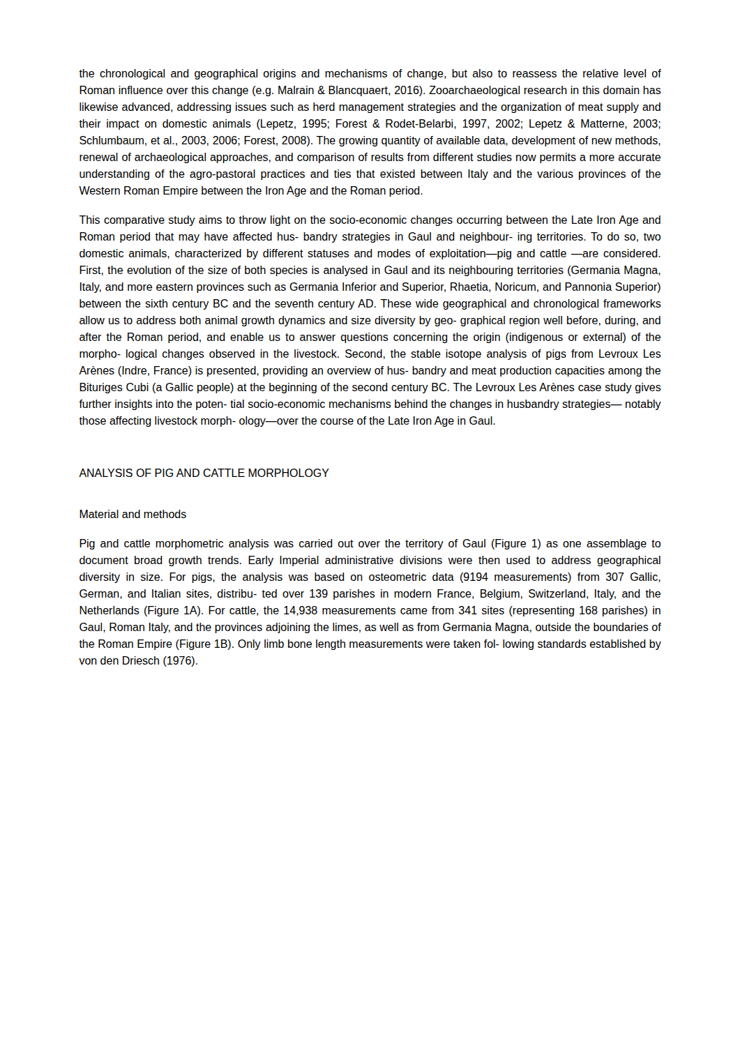the chronological and geographical origins and mechanisms of change, but also to reassess the relative level of Roman influence over this change (e.g. Malrain & Blancquaert, 2016). Zooarchaeological research in this domain has likewise advanced, addressing issues such as herd management strategies and the organization of meat supply and their impact on domestic animals (Lepetz, 1995; Forest & Rodet-Belarbi, 1997, 2002; Lepetz & Matterne, 2003; Schlumbaum, et al., 2003, 2006; Forest, 2008). The growing quantity of available data, development of new methods, renewal of archaeological approaches, and comparison of results from different studies now permits a more accurate understanding of the agro-pastoral practices and ties that existed between Italy and the various provinces of the Western Roman Empire between the Iron Age and the Roman period.
This comparative study aims to throw light on the socio-economic changes occurring between the Late Iron Age and Roman period that may have affected hus- bandry strategies in Gaul and neighbour- ing territories. To do so, two domestic animals, characterized by different statuses and modes of exploitation—pig and cattle —are considered. First, the evolution of the size of both species is analysed in Gaul and its neighbouring territories (Germania Magna, Italy, and more eastern provinces such as Germania Inferior and Superior, Rhaetia, Noricum, and Pannonia Superior) between the sixth century BC and the seventh century AD. These wide geographical and chronological frameworks allow us to address both animal growth dynamics and size diversity by geo- graphical region well before, during, and after the Roman period, and enable us to answer questions concerning the origin (indigenous or external) of the morpho- logical changes observed in the livestock. Second, the stable isotope analysis of pigs from Levroux Les Arènes (Indre, France) is presented, providing an overview of hus- bandry and meat production capacities among the Bituriges Cubi (a Gallic people) at the beginning of the second century BC. The Levroux Les Arènes case study gives further insights into the poten- tial socio-economic mechanisms behind the changes in husbandry strategies— notably those affecting livestock morph- ology—over the course of the Late Iron Age in Gaul.
ANALYSIS OF PIG AND CATTLE MORPHOLOGY
Material and methods
Pig and cattle morphometric analysis was carried out over the territory of Gaul (Figure 1) as one assemblage to document broad growth trends. Early Imperial administrative divisions were then used to address geographical diversity in size. For pigs, the analysis was based on osteometric data (9194 measurements) from 307 Gallic, German, and Italian sites, distribu- ted over 139 parishes in modern France, Belgium, Switzerland, Italy, and the Netherlands (Figure 1A). For cattle, the 14,938 measurements came from 341 sites (representing 168 parishes) in Gaul, Roman Italy, and the provinces adjoining the limes, as well as from Germania Magna, outside the boundaries of the Roman Empire (Figure 1B). Only limb bone length measurements were taken fol- lowing standards established by von den Driesch (1976).